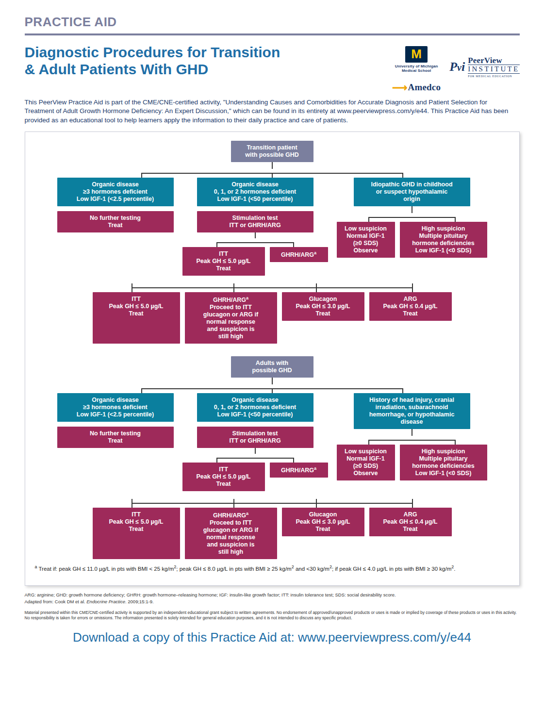PRACTICE AID
Diagnostic Procedures for Transition
& Adult Patients With GHD
M
University of Michigan
Medical School
⟶Amedco
Pvi PeerView INSTITUTE FOR MEDICAL EDUCATION
This PeerView Practice Aid is part of the CME/CNE-certified activity, "Understanding Causes and Comorbidities for Accurate Diagnosis and Patient Selection for Treatment of Adult Growth Hormone Deficiency: An Expert Discussion," which can be found in its entirety at www.peerviewpress.com/y/e44. This Practice Aid has been provided as an educational tool to help learners apply the information to their daily practice and care of patients.
Transition patient
with possible GHD
Organic disease
≥3 hormones deficient
Low IGF-1 (<2.5 percentile)
No further testing
Treat
Organic disease
0, 1, or 2 hormones deficient
Low IGF-1 (<50 percentile)
Stimulation test
ITT or GHRH/ARG
ITT
Peak GH ≤ 5.0 µg/L
Treat
GHRH/ARGa
Idiopathic GHD in childhood
or suspect hypothalamic
origin
Low suspicion
Normal IGF-1
(≥0 SDS)
Observe
High suspicion
Multiple pituitary
hormone deficiencies
Low IGF-1 (<0 SDS)
ITT
Peak GH ≤ 5.0 µg/L
Treat
GHRH/ARGa
Proceed to ITT
glucagon or ARG if
normal response
and suspicion is
still high
Glucagon
Peak GH ≤ 3.0 µg/L
Treat
ARG
Peak GH ≤ 0.4 µg/L
Treat
Adults with
possible GHD
Organic disease
≥3 hormones deficient
Low IGF-1 (<2.5 percentile)
No further testing
Treat
Organic disease
0, 1, or 2 hormones deficient
Low IGF-1 (<50 percentile)
Stimulation test
ITT or GHRH/ARG
ITT
Peak GH ≤ 5.0 µg/L
Treat
GHRH/ARGa
History of head injury, cranial
irradiation, subarachnoid
hemorrhage, or hypothalamic
disease
Low suspicion
Normal IGF-1
(≥0 SDS)
Observe
High suspicion
Multiple pituitary
hormone deficiencies
Low IGF-1 (<0 SDS)
ITT
Peak GH ≤ 5.0 µg/L
Treat
GHRH/ARGa
Proceed to ITT
glucagon or ARG if
normal response
and suspicion is
still high
Glucagon
Peak GH ≤ 3.0 µg/L
Treat
ARG
Peak GH ≤ 0.4 µg/L
Treat
a Treat if: peak GH ≤ 11.0 µg/L in pts with BMI < 25 kg/m2; peak GH ≤ 8.0 µg/L in pts with BMI ≥ 25 kg/m2 and <30 kg/m2; if peak GH ≤ 4.0 µg/L in pts with BMI ≥ 30 kg/m2.
ARG: arginine; GHD: growth hormone deficiency; GHRH: growth hormone–releasing hormone; IGF: insulin-like growth factor; ITT: insulin tolerance test; SDS: social desirability score.
Adapted from: Cook DM et al. Endocrine Practice. 2009;15:1-9.
Material presented within this CME/CNE-certified activity is supported by an independent educational grant subject to written agreements. No endorsement of approved/unapproved products or uses is made or implied by coverage of these products or uses in this activity. No responsibility is taken for errors or omissions. The information presented is solely intended for general education purposes, and it is not intended to discuss any specific product.
Download a copy of this Practice Aid at: www.peerviewpress.com/y/e44